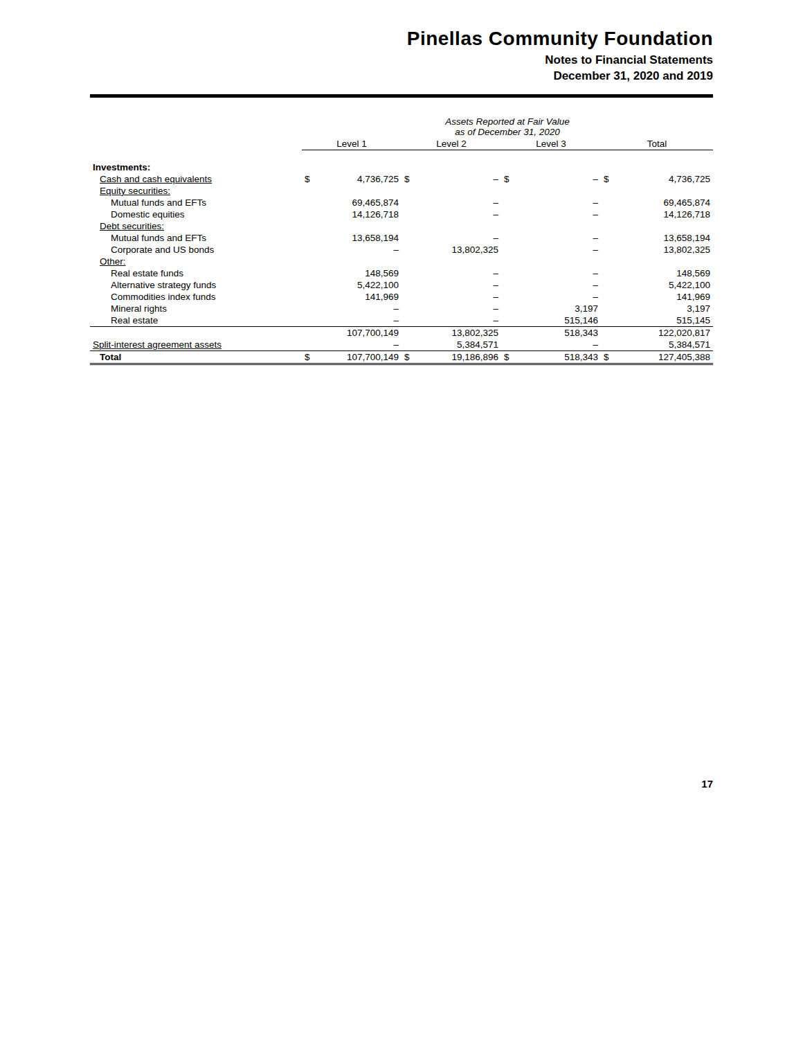Pinellas Community Foundation
Notes to Financial Statements
December 31, 2020 and 2019
| | Assets Reported at Fair Value as of December 31, 2020 |
| | Level 1 | Level 2 | Level 3 | Total |
| Investments: | |
| Cash and cash equivalents | $ | 4,736,725 | $ | – | $ | – | $ | 4,736,725 |
| Equity securities: | |
| Mutual funds and EFTs | | 69,465,874 | | – | | – | | 69,465,874 |
| Domestic equities | | 14,126,718 | | – | | – | | 14,126,718 |
| Debt securities: | |
| Mutual funds and EFTs | | 13,658,194 | | – | | – | | 13,658,194 |
| Corporate and US bonds | | – | | 13,802,325 | | – | | 13,802,325 |
| Other: | |
| Real estate funds | | 148,569 | | – | | – | | 148,569 |
| Alternative strategy funds | | 5,422,100 | | – | | – | | 5,422,100 |
| Commodities index funds | | 141,969 | | – | | – | | 141,969 |
| Mineral rights | | – | | – | | 3,197 | | 3,197 |
| Real estate | | – | | – | | 515,146 | | 515,145 |
| | | 107,700,149 | | 13,802,325 | | 518,343 | | 122,020,817 |
| Split-interest agreement assets | | – | | 5,384,571 | | – | | 5,384,571 |
| Total | $ | 107,700,149 | $ | 19,186,896 | $ | 518,343 | $ | 127,405,388 |
17